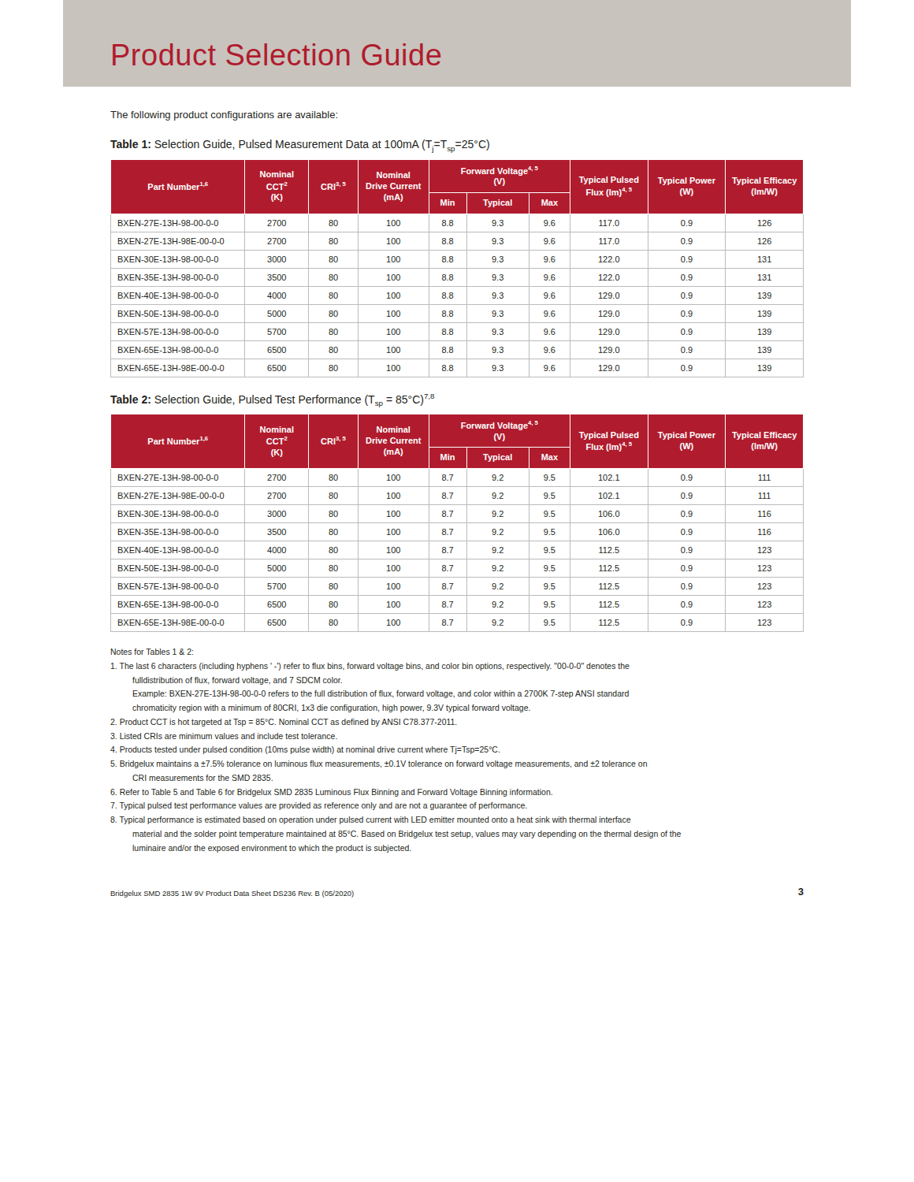Product Selection Guide
The following product configurations are available:
Table 1: Selection Guide, Pulsed Measurement Data at 100mA (Tj=Tsp=25°C)
| Part Number 1,6 | Nominal CCT 2 (K) | CRI 3, 5 | Nominal Drive Current (mA) | Forward Voltage 4, 5 (V) | Typical Pulsed Flux (lm) 4, 5 | Typical Power (W) | Typical Efficacy (lm/W) |
| --- | --- | --- | --- | --- | --- | --- | --- |
| Min | Typical | Max |
| BXEN-27E-13H-98-00-0-0 | 2700 | 80 | 100 | 8.8 | 9.3 | 9.6 | 117.0 | 0.9 | 126 |
| BXEN-27E-13H-98E-00-0-0 | 2700 | 80 | 100 | 8.8 | 9.3 | 9.6 | 117.0 | 0.9 | 126 |
| BXEN-30E-13H-98-00-0-0 | 3000 | 80 | 100 | 8.8 | 9.3 | 9.6 | 122.0 | 0.9 | 131 |
| BXEN-35E-13H-98-00-0-0 | 3500 | 80 | 100 | 8.8 | 9.3 | 9.6 | 122.0 | 0.9 | 131 |
| BXEN-40E-13H-98-00-0-0 | 4000 | 80 | 100 | 8.8 | 9.3 | 9.6 | 129.0 | 0.9 | 139 |
| BXEN-50E-13H-98-00-0-0 | 5000 | 80 | 100 | 8.8 | 9.3 | 9.6 | 129.0 | 0.9 | 139 |
| BXEN-57E-13H-98-00-0-0 | 5700 | 80 | 100 | 8.8 | 9.3 | 9.6 | 129.0 | 0.9 | 139 |
| BXEN-65E-13H-98-00-0-0 | 6500 | 80 | 100 | 8.8 | 9.3 | 9.6 | 129.0 | 0.9 | 139 |
| BXEN-65E-13H-98E-00-0-0 | 6500 | 80 | 100 | 8.8 | 9.3 | 9.6 | 129.0 | 0.9 | 139 |
Table 2: Selection Guide, Pulsed Test Performance (Tsp = 85°C)7,8
| Part Number 1,6 | Nominal CCT 2 (K) | CRI 3, 5 | Nominal Drive Current (mA) | Forward Voltage 4, 5 (V) | Typical Pulsed Flux (lm) 4, 5 | Typical Power (W) | Typical Efficacy (lm/W) |
| --- | --- | --- | --- | --- | --- | --- | --- |
| Min | Typical | Max |
| BXEN-27E-13H-98-00-0-0 | 2700 | 80 | 100 | 8.7 | 9.2 | 9.5 | 102.1 | 0.9 | 111 |
| BXEN-27E-13H-98E-00-0-0 | 2700 | 80 | 100 | 8.7 | 9.2 | 9.5 | 102.1 | 0.9 | 111 |
| BXEN-30E-13H-98-00-0-0 | 3000 | 80 | 100 | 8.7 | 9.2 | 9.5 | 106.0 | 0.9 | 116 |
| BXEN-35E-13H-98-00-0-0 | 3500 | 80 | 100 | 8.7 | 9.2 | 9.5 | 106.0 | 0.9 | 116 |
| BXEN-40E-13H-98-00-0-0 | 4000 | 80 | 100 | 8.7 | 9.2 | 9.5 | 112.5 | 0.9 | 123 |
| BXEN-50E-13H-98-00-0-0 | 5000 | 80 | 100 | 8.7 | 9.2 | 9.5 | 112.5 | 0.9 | 123 |
| BXEN-57E-13H-98-00-0-0 | 5700 | 80 | 100 | 8.7 | 9.2 | 9.5 | 112.5 | 0.9 | 123 |
| BXEN-65E-13H-98-00-0-0 | 6500 | 80 | 100 | 8.7 | 9.2 | 9.5 | 112.5 | 0.9 | 123 |
| BXEN-65E-13H-98E-00-0-0 | 6500 | 80 | 100 | 8.7 | 9.2 | 9.5 | 112.5 | 0.9 | 123 |
Notes for Tables 1 & 2:
1. The last 6 characters (including hyphens ' -') refer to flux bins, forward voltage bins, and color bin options, respectively. "00-0-0" denotes the
fulldistribution of flux, forward voltage, and 7 SDCM color.
Example: BXEN-27E-13H-98-00-0-0 refers to the full distribution of flux, forward voltage, and color within a 2700K 7-step ANSI standard
chromaticity region with a minimum of 80CRI, 1x3 die configuration, high power, 9.3V typical forward voltage.
2. Product CCT is hot targeted at Tsp = 85°C. Nominal CCT as defined by ANSI C78.377-2011.
3. Listed CRIs are minimum values and include test tolerance.
4. Products tested under pulsed condition (10ms pulse width) at nominal drive current where Tj=Tsp=25°C.
5. Bridgelux maintains a ±7.5% tolerance on luminous flux measurements, ±0.1V tolerance on forward voltage measurements, and ±2 tolerance on
CRI measurements for the SMD 2835.
6. Refer to Table 5 and Table 6 for Bridgelux SMD 2835 Luminous Flux Binning and Forward Voltage Binning information.
7. Typical pulsed test performance values are provided as reference only and are not a guarantee of performance.
8. Typical performance is estimated based on operation under pulsed current with LED emitter mounted onto a heat sink with thermal interface
material and the solder point temperature maintained at 85°C. Based on Bridgelux test setup, values may vary depending on the thermal design of the
luminaire and/or the exposed environment to which the product is subjected.
Bridgelux SMD 2835 1W 9V Product Data Sheet DS236 Rev. B (05/2020) 3